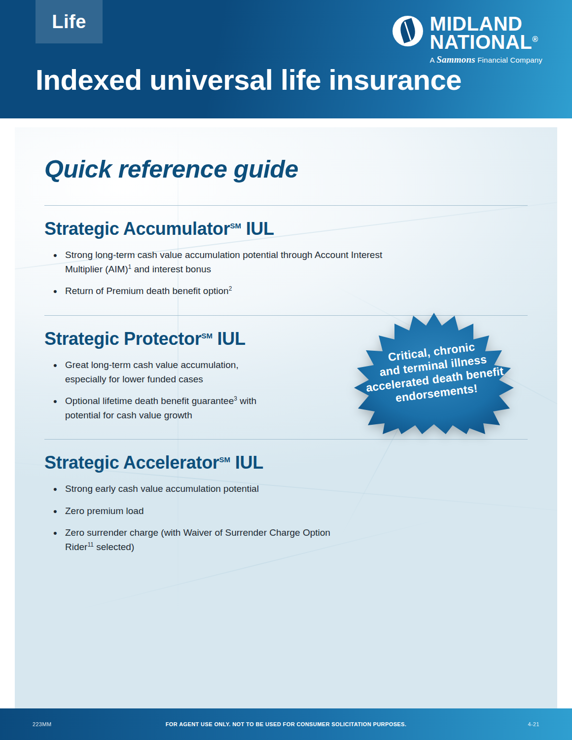Life
MIDLAND NATIONAL® A Sammons Financial Company
Indexed universal life insurance
Quick reference guide
Strategic AccumulatorSM IUL
Strong long-term cash value accumulation potential through Account Interest Multiplier (AIM)1 and interest bonus
Return of Premium death benefit option2
Strategic ProtectorSM IUL
Great long-term cash value accumulation, especially for lower funded cases
Optional lifetime death benefit guarantee3 with potential for cash value growth
Strategic AcceleratorSM IUL
Strong early cash value accumulation potential
Zero premium load
Zero surrender charge (with Waiver of Surrender Charge Option Rider11 selected)
Critical, chronic
and terminal illness
accelerated death benefit
endorsements!
223MM FOR AGENT USE ONLY. NOT TO BE USED FOR CONSUMER SOLICITATION PURPOSES. 4-21